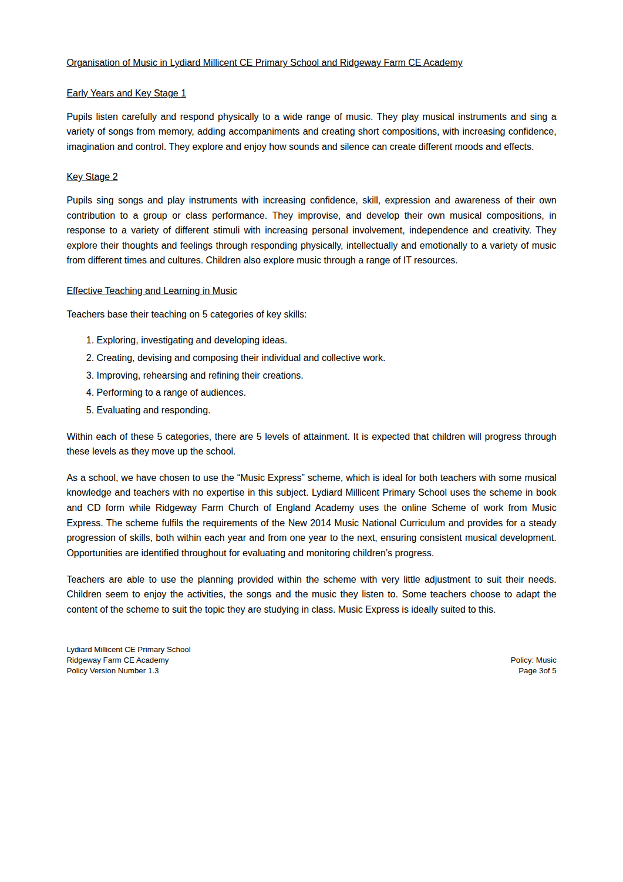Organisation of Music in Lydiard Millicent CE Primary School and Ridgeway Farm CE Academy
Early Years and Key Stage 1
Pupils listen carefully and respond physically to a wide range of music. They play musical instruments and sing a variety of songs from memory, adding accompaniments and creating short compositions, with increasing confidence, imagination and control. They explore and enjoy how sounds and silence can create different moods and effects.
Key Stage 2
Pupils sing songs and play instruments with increasing confidence, skill, expression and awareness of their own contribution to a group or class performance. They improvise, and develop their own musical compositions, in response to a variety of different stimuli with increasing personal involvement, independence and creativity. They explore their thoughts and feelings through responding physically, intellectually and emotionally to a variety of music from different times and cultures. Children also explore music through a range of IT resources.
Effective Teaching and Learning in Music
Teachers base their teaching on 5 categories of key skills:
Exploring, investigating and developing ideas.
Creating, devising and composing their individual and collective work.
Improving, rehearsing and refining their creations.
Performing to a range of audiences.
Evaluating and responding.
Within each of these 5 categories, there are 5 levels of attainment. It is expected that children will progress through these levels as they move up the school.
As a school, we have chosen to use the “Music Express” scheme, which is ideal for both teachers with some musical knowledge and teachers with no expertise in this subject. Lydiard Millicent Primary School uses the scheme in book and CD form while Ridgeway Farm Church of England Academy uses the online Scheme of work from Music Express. The scheme fulfils the requirements of the New 2014 Music National Curriculum and provides for a steady progression of skills, both within each year and from one year to the next, ensuring consistent musical development. Opportunities are identified throughout for evaluating and monitoring children’s progress.
Teachers are able to use the planning provided within the scheme with very little adjustment to suit their needs. Children seem to enjoy the activities, the songs and the music they listen to. Some teachers choose to adapt the content of the scheme to suit the topic they are studying in class. Music Express is ideally suited to this.
Lydiard Millicent CE Primary School
Ridgeway Farm CE Academy
Policy Version Number 1.3
Policy: Music
Page 3of 5